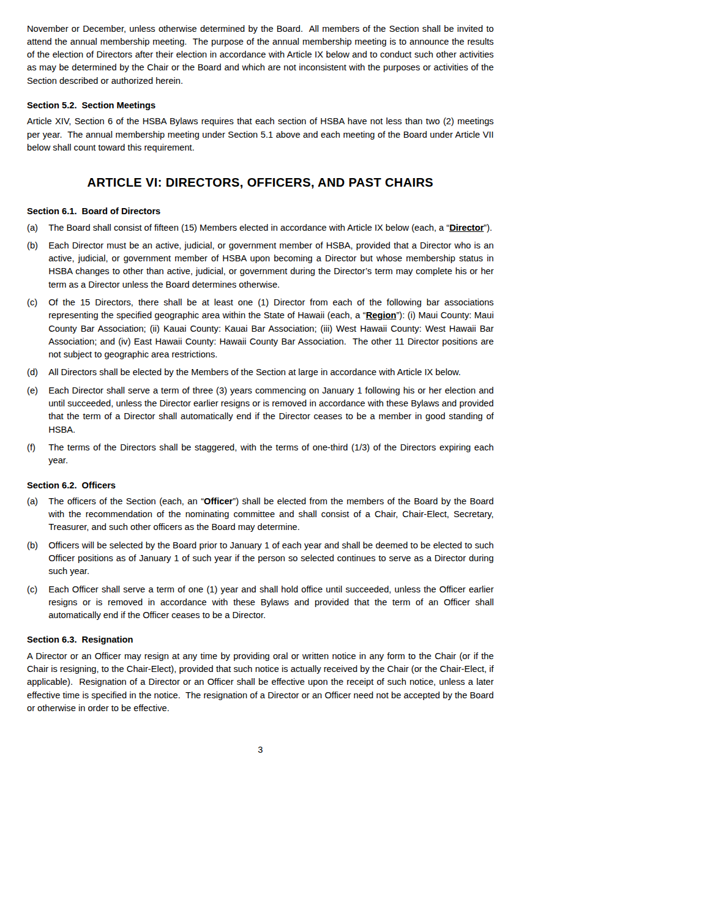November or December, unless otherwise determined by the Board. All members of the Section shall be invited to attend the annual membership meeting. The purpose of the annual membership meeting is to announce the results of the election of Directors after their election in accordance with Article IX below and to conduct such other activities as may be determined by the Chair or the Board and which are not inconsistent with the purposes or activities of the Section described or authorized herein.
Section 5.2. Section Meetings
Article XIV, Section 6 of the HSBA Bylaws requires that each section of HSBA have not less than two (2) meetings per year. The annual membership meeting under Section 5.1 above and each meeting of the Board under Article VII below shall count toward this requirement.
ARTICLE VI: DIRECTORS, OFFICERS, AND PAST CHAIRS
Section 6.1. Board of Directors
(a) The Board shall consist of fifteen (15) Members elected in accordance with Article IX below (each, a “Director”).
(b) Each Director must be an active, judicial, or government member of HSBA, provided that a Director who is an active, judicial, or government member of HSBA upon becoming a Director but whose membership status in HSBA changes to other than active, judicial, or government during the Director’s term may complete his or her term as a Director unless the Board determines otherwise.
(c) Of the 15 Directors, there shall be at least one (1) Director from each of the following bar associations representing the specified geographic area within the State of Hawaii (each, a “Region”): (i) Maui County: Maui County Bar Association; (ii) Kauai County: Kauai Bar Association; (iii) West Hawaii County: West Hawaii Bar Association; and (iv) East Hawaii County: Hawaii County Bar Association. The other 11 Director positions are not subject to geographic area restrictions.
(d) All Directors shall be elected by the Members of the Section at large in accordance with Article IX below.
(e) Each Director shall serve a term of three (3) years commencing on January 1 following his or her election and until succeeded, unless the Director earlier resigns or is removed in accordance with these Bylaws and provided that the term of a Director shall automatically end if the Director ceases to be a member in good standing of HSBA.
(f) The terms of the Directors shall be staggered, with the terms of one-third (1/3) of the Directors expiring each year.
Section 6.2. Officers
(a) The officers of the Section (each, an “Officer”) shall be elected from the members of the Board by the Board with the recommendation of the nominating committee and shall consist of a Chair, Chair-Elect, Secretary, Treasurer, and such other officers as the Board may determine.
(b) Officers will be selected by the Board prior to January 1 of each year and shall be deemed to be elected to such Officer positions as of January 1 of such year if the person so selected continues to serve as a Director during such year.
(c) Each Officer shall serve a term of one (1) year and shall hold office until succeeded, unless the Officer earlier resigns or is removed in accordance with these Bylaws and provided that the term of an Officer shall automatically end if the Officer ceases to be a Director.
Section 6.3. Resignation
A Director or an Officer may resign at any time by providing oral or written notice in any form to the Chair (or if the Chair is resigning, to the Chair-Elect), provided that such notice is actually received by the Chair (or the Chair-Elect, if applicable). Resignation of a Director or an Officer shall be effective upon the receipt of such notice, unless a later effective time is specified in the notice. The resignation of a Director or an Officer need not be accepted by the Board or otherwise in order to be effective.
3